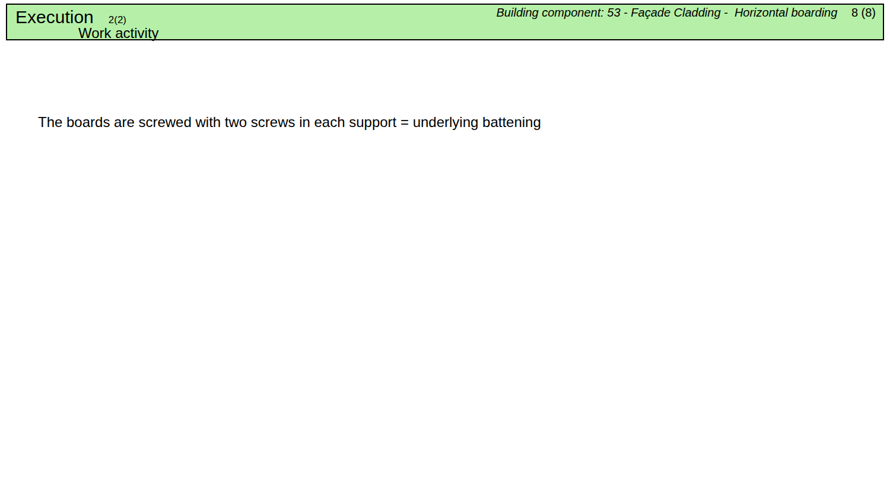Execution 2(2)
Work activity
Building component: 53 - Façade Cladding - Horizontal boarding 8 (8)
The boards are screwed with two screws in each support = underlying battening